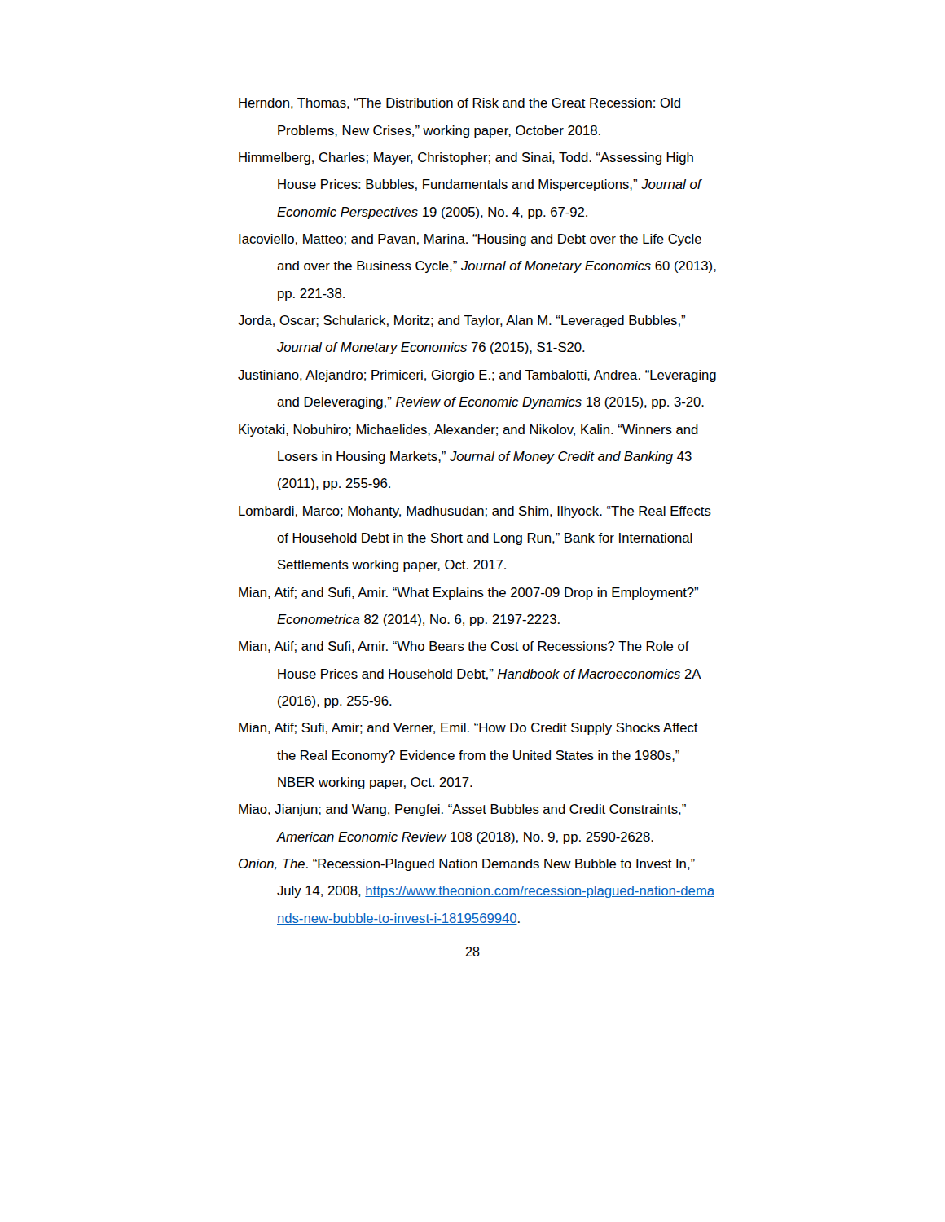Herndon, Thomas, “The Distribution of Risk and the Great Recession: Old Problems, New Crises,” working paper, October 2018.
Himmelberg, Charles; Mayer, Christopher; and Sinai, Todd. “Assessing High House Prices: Bubbles, Fundamentals and Misperceptions,” Journal of Economic Perspectives 19 (2005), No. 4, pp. 67-92.
Iacoviello, Matteo; and Pavan, Marina. “Housing and Debt over the Life Cycle and over the Business Cycle,” Journal of Monetary Economics 60 (2013), pp. 221-38.
Jorda, Oscar; Schularick, Moritz; and Taylor, Alan M. “Leveraged Bubbles,” Journal of Monetary Economics 76 (2015), S1-S20.
Justiniano, Alejandro; Primiceri, Giorgio E.; and Tambalotti, Andrea. “Leveraging and Deleveraging,” Review of Economic Dynamics 18 (2015), pp. 3-20.
Kiyotaki, Nobuhiro; Michaelides, Alexander; and Nikolov, Kalin. “Winners and Losers in Housing Markets,” Journal of Money Credit and Banking 43 (2011), pp. 255-96.
Lombardi, Marco; Mohanty, Madhusudan; and Shim, Ilhyock. “The Real Effects of Household Debt in the Short and Long Run,” Bank for International Settlements working paper, Oct. 2017.
Mian, Atif; and Sufi, Amir. “What Explains the 2007-09 Drop in Employment?” Econometrica 82 (2014), No. 6, pp. 2197-2223.
Mian, Atif; and Sufi, Amir. “Who Bears the Cost of Recessions? The Role of House Prices and Household Debt,” Handbook of Macroeconomics 2A (2016), pp. 255-96.
Mian, Atif; Sufi, Amir; and Verner, Emil. “How Do Credit Supply Shocks Affect the Real Economy? Evidence from the United States in the 1980s,” NBER working paper, Oct. 2017.
Miao, Jianjun; and Wang, Pengfei. “Asset Bubbles and Credit Constraints,” American Economic Review 108 (2018), No. 9, pp. 2590-2628.
Onion, The. “Recession-Plagued Nation Demands New Bubble to Invest In,” July 14, 2008, https://www.theonion.com/recession-plagued-nation-demands-new-bubble-to-invest-i-1819569940.
28